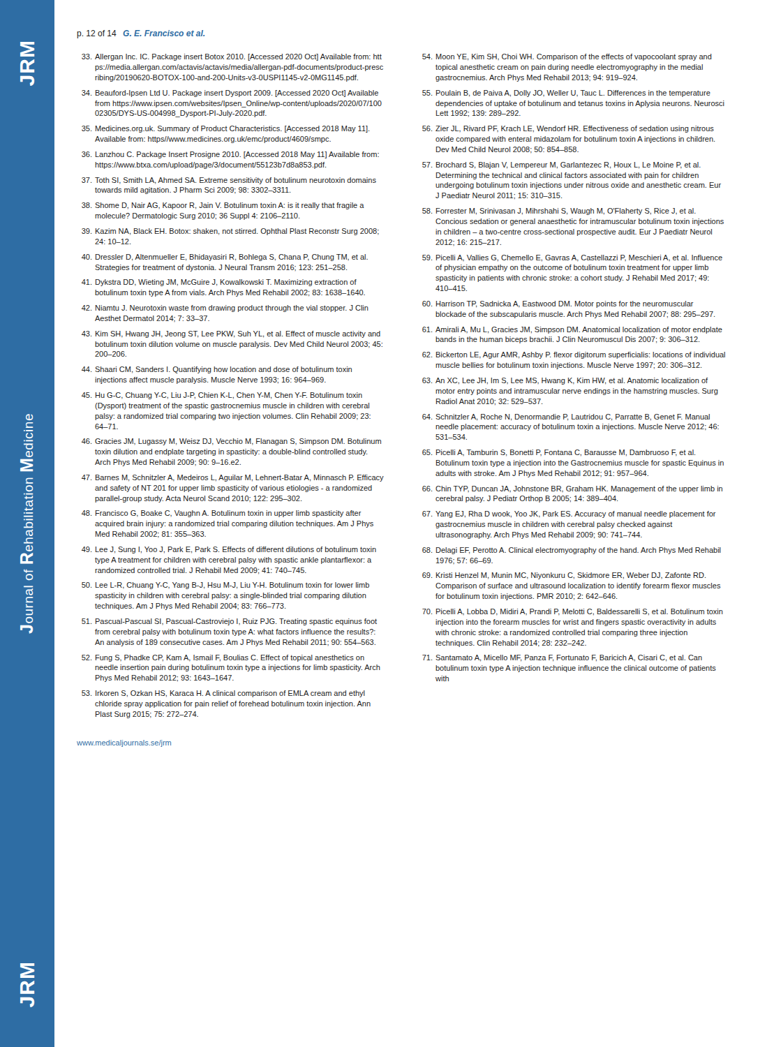JRM
Journal of Rehabilitation Medicine
JRM
p. 12 of 14 G. E. Francisco et al.
33 Allergan Inc. IC. Package insert Botox 2010. [Accessed 2020 Oct] Available from: https://media.allergan.com/actavis/actavis/media/allergan-pdf-documents/product-prescribing/20190620-BOTOX-100-and-200-Units-v3-0USPI1145-v2-0MG1145.pdf.
34 Beauford-Ipsen Ltd U. Package insert Dysport 2009. [Accessed 2020 Oct] Available from https://www.ipsen.com/websites/Ipsen_Online/wp-content/uploads/2020/07/10002305/DYS-US-004998_Dysport-PI-July-2020.pdf.
35 Medicines.org.uk. Summary of Product Characteristics. [Accessed 2018 May 11]. Available from: https//www.medicines.org.uk/emc/product/4609/smpc.
36 Lanzhou C. Package Insert Prosigne 2010. [Accessed 2018 May 11] Available from: https://www.btxa.com/upload/page/3/document/55123b7d8a853.pdf.
37 Toth SI, Smith LA, Ahmed SA. Extreme sensitivity of botulinum neurotoxin domains towards mild agitation. J Pharm Sci 2009; 98: 3302–3311.
38 Shome D, Nair AG, Kapoor R, Jain V. Botulinum toxin A: is it really that fragile a molecule? Dermatologic Surg 2010; 36 Suppl 4: 2106–2110.
39 Kazim NA, Black EH. Botox: shaken, not stirred. Ophthal Plast Reconstr Surg 2008; 24: 10–12.
40 Dressler D, Altenmueller E, Bhidayasiri R, Bohlega S, Chana P, Chung TM, et al. Strategies for treatment of dystonia. J Neural Transm 2016; 123: 251–258.
41 Dykstra DD, Wieting JM, McGuire J, Kowalkowski T. Maximizing extraction of botulinum toxin type A from vials. Arch Phys Med Rehabil 2002; 83: 1638–1640.
42 Niamtu J. Neurotoxin waste from drawing product through the vial stopper. J Clin Aesthet Dermatol 2014; 7: 33–37.
43 Kim SH, Hwang JH, Jeong ST, Lee PKW, Suh YL, et al. Effect of muscle activity and botulinum toxin dilution volume on muscle paralysis. Dev Med Child Neurol 2003; 45: 200–206.
44 Shaari CM, Sanders I. Quantifying how location and dose of botulinum toxin injections affect muscle paralysis. Muscle Nerve 1993; 16: 964–969.
45 Hu G-C, Chuang Y-C, Liu J-P, Chien K-L, Chen Y-M, Chen Y-F. Botulinum toxin (Dysport) treatment of the spastic gastrocnemius muscle in children with cerebral palsy: a randomized trial comparing two injection volumes. Clin Rehabil 2009; 23: 64–71.
46 Gracies JM, Lugassy M, Weisz DJ, Vecchio M, Flanagan S, Simpson DM. Botulinum toxin dilution and endplate targeting in spasticity: a double-blind controlled study. Arch Phys Med Rehabil 2009; 90: 9–16.e2.
47 Barnes M, Schnitzler A, Medeiros L, Aguilar M, Lehnert-Batar A, Minnasch P. Efficacy and safety of NT 201 for upper limb spasticity of various etiologies - a randomized parallel-group study. Acta Neurol Scand 2010; 122: 295–302.
48 Francisco G, Boake C, Vaughn A. Botulinum toxin in upper limb spasticity after acquired brain injury: a randomized trial comparing dilution techniques. Am J Phys Med Rehabil 2002; 81: 355–363.
49 Lee J, Sung I, Yoo J, Park E, Park S. Effects of different dilutions of botulinum toxin type A treatment for children with cerebral palsy with spastic ankle plantarflexor: a randomized controlled trial. J Rehabil Med 2009; 41: 740–745.
50 Lee L-R, Chuang Y-C, Yang B-J, Hsu M-J, Liu Y-H. Botulinum toxin for lower limb spasticity in children with cerebral palsy: a single-blinded trial comparing dilution techniques. Am J Phys Med Rehabil 2004; 83: 766–773.
51 Pascual-Pascual SI, Pascual-Castroviejo I, Ruiz PJG. Treating spastic equinus foot from cerebral palsy with botulinum toxin type A: what factors influence the results?: An analysis of 189 consecutive cases. Am J Phys Med Rehabil 2011; 90: 554–563.
52 Fung S, Phadke CP, Kam A, Ismail F, Boulias C. Effect of topical anesthetics on needle insertion pain during botulinum toxin type a injections for limb spasticity. Arch Phys Med Rehabil 2012; 93: 1643–1647.
53 Irkoren S, Ozkan HS, Karaca H. A clinical comparison of EMLA cream and ethyl chloride spray application for pain relief of forehead botulinum toxin injection. Ann Plast Surg 2015; 75: 272–274.
54 Moon YE, Kim SH, Choi WH. Comparison of the effects of vapocoolant spray and topical anesthetic cream on pain during needle electromyography in the medial gastrocnemius. Arch Phys Med Rehabil 2013; 94: 919–924.
55 Poulain B, de Paiva A, Dolly JO, Weller U, Tauc L. Differences in the temperature dependencies of uptake of botulinum and tetanus toxins in Aplysia neurons. Neurosci Lett 1992; 139: 289–292.
56 Zier JL, Rivard PF, Krach LE, Wendorf HR. Effectiveness of sedation using nitrous oxide compared with enteral midazolam for botulinum toxin A injections in children. Dev Med Child Neurol 2008; 50: 854–858.
57 Brochard S, Blajan V, Lempereur M, Garlantezec R, Houx L, Le Moine P, et al. Determining the technical and clinical factors associated with pain for children undergoing botulinum toxin injections under nitrous oxide and anesthetic cream. Eur J Paediatr Neurol 2011; 15: 310–315.
58 Forrester M, Srinivasan J, Mihrshahi S, Waugh M, O'Flaherty S, Rice J, et al. Concious sedation or general anaesthetic for intramuscular botulinum toxin injections in children – a two-centre cross-sectional prospective audit. Eur J Paediatr Neurol 2012; 16: 215–217.
59 Picelli A, Vallies G, Chemello E, Gavras A, Castellazzi P, Meschieri A, et al. Influence of physician empathy on the outcome of botulinum toxin treatment for upper limb spasticity in patients with chronic stroke: a cohort study. J Rehabil Med 2017; 49: 410–415.
60 Harrison TP, Sadnicka A, Eastwood DM. Motor points for the neuromuscular blockade of the subscapularis muscle. Arch Phys Med Rehabil 2007; 88: 295–297.
61 Amirali A, Mu L, Gracies JM, Simpson DM. Anatomical localization of motor endplate bands in the human biceps brachii. J Clin Neuromuscul Dis 2007; 9: 306–312.
62 Bickerton LE, Agur AMR, Ashby P. flexor digitorum superficialis: locations of individual muscle bellies for botulinum toxin injections. Muscle Nerve 1997; 20: 306–312.
63 An XC, Lee JH, Im S, Lee MS, Hwang K, Kim HW, et al. Anatomic localization of motor entry points and intramuscular nerve endings in the hamstring muscles. Surg Radiol Anat 2010; 32: 529–537.
64 Schnitzler A, Roche N, Denormandie P, Lautridou C, Parratte B, Genet F. Manual needle placement: accuracy of botulinum toxin a injections. Muscle Nerve 2012; 46: 531–534.
65 Picelli A, Tamburin S, Bonetti P, Fontana C, Barausse M, Dambruoso F, et al. Botulinum toxin type a injection into the Gastrocnemius muscle for spastic Equinus in adults with stroke. Am J Phys Med Rehabil 2012; 91: 957–964.
66 Chin TYP, Duncan JA, Johnstone BR, Graham HK. Management of the upper limb in cerebral palsy. J Pediatr Orthop B 2005; 14: 389–404.
67 Yang EJ, Rha D wook, Yoo JK, Park ES. Accuracy of manual needle placement for gastrocnemius muscle in children with cerebral palsy checked against ultrasonography. Arch Phys Med Rehabil 2009; 90: 741–744.
68 Delagi EF, Perotto A. Clinical electromyography of the hand. Arch Phys Med Rehabil 1976; 57: 66–69.
69 Kristi Henzel M, Munin MC, Niyonkuru C, Skidmore ER, Weber DJ, Zafonte RD. Comparison of surface and ultrasound localization to identify forearm flexor muscles for botulinum toxin injections. PMR 2010; 2: 642–646.
70 Picelli A, Lobba D, Midiri A, Prandi P, Melotti C, Baldessarelli S, et al. Botulinum toxin injection into the forearm muscles for wrist and fingers spastic overactivity in adults with chronic stroke: a randomized controlled trial comparing three injection techniques. Clin Rehabil 2014; 28: 232–242.
71 Santamato A, Micello MF, Panza F, Fortunato F, Baricich A, Cisari C, et al. Can botulinum toxin type A injection technique influence the clinical outcome of patients with
www.medicaljournals.se/jrm